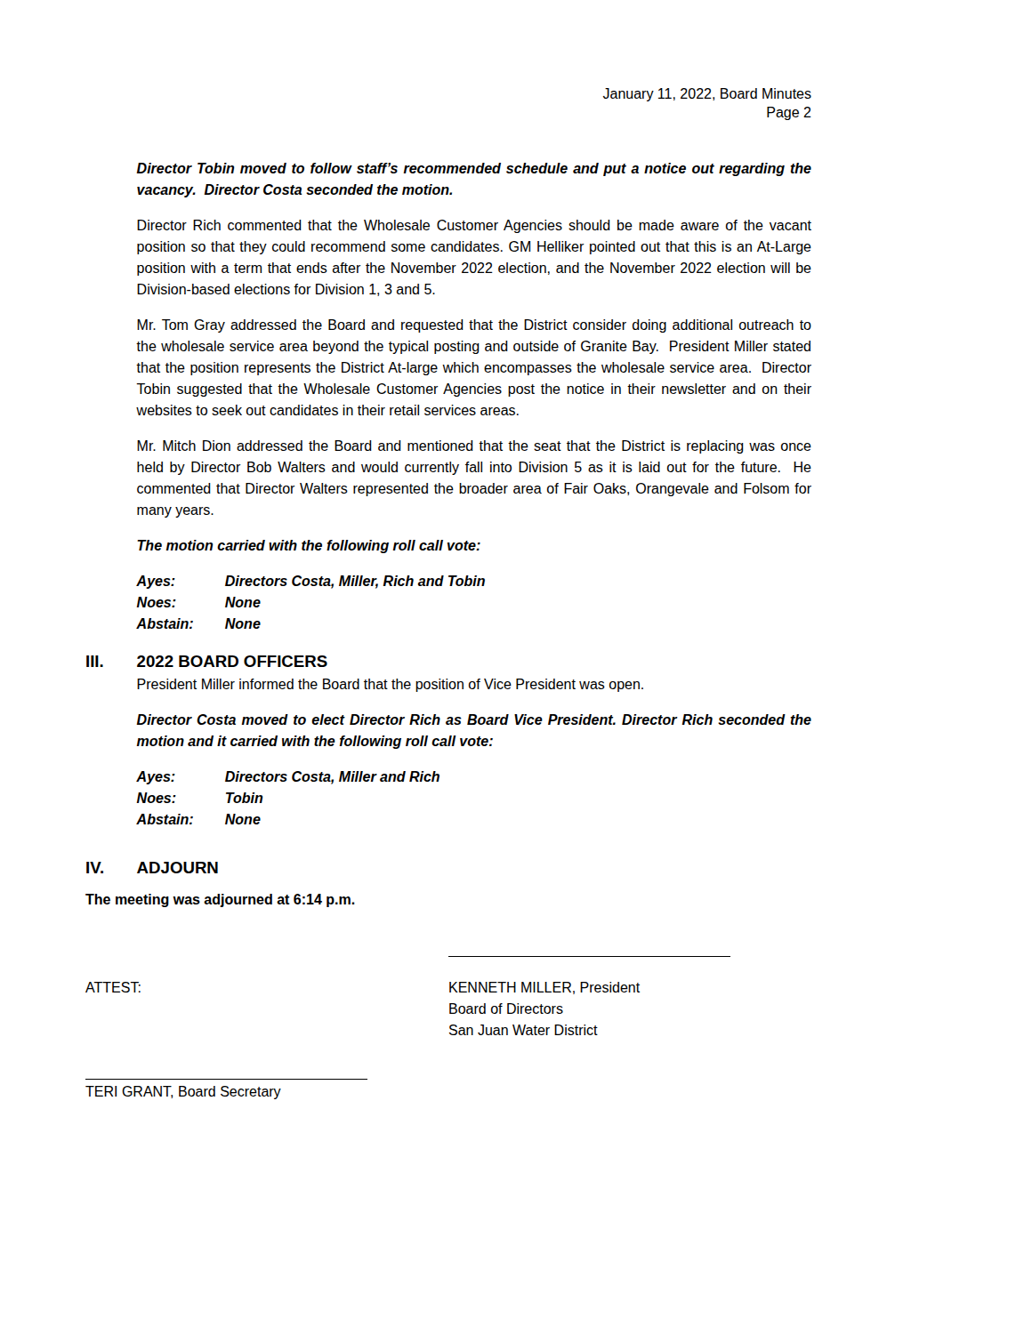January 11, 2022, Board Minutes
Page 2
Director Tobin moved to follow staff’s recommended schedule and put a notice out regarding the vacancy. Director Costa seconded the motion.
Director Rich commented that the Wholesale Customer Agencies should be made aware of the vacant position so that they could recommend some candidates. GM Helliker pointed out that this is an At-Large position with a term that ends after the November 2022 election, and the November 2022 election will be Division-based elections for Division 1, 3 and 5.
Mr. Tom Gray addressed the Board and requested that the District consider doing additional outreach to the wholesale service area beyond the typical posting and outside of Granite Bay. President Miller stated that the position represents the District At-large which encompasses the wholesale service area. Director Tobin suggested that the Wholesale Customer Agencies post the notice in their newsletter and on their websites to seek out candidates in their retail services areas.
Mr. Mitch Dion addressed the Board and mentioned that the seat that the District is replacing was once held by Director Bob Walters and would currently fall into Division 5 as it is laid out for the future. He commented that Director Walters represented the broader area of Fair Oaks, Orangevale and Folsom for many years.
The motion carried with the following roll call vote:
| Ayes: | Directors Costa, Miller, Rich and Tobin |
| Noes: | None |
| Abstain: | None |
III.
2022 BOARD OFFICERS
President Miller informed the Board that the position of Vice President was open.
Director Costa moved to elect Director Rich as Board Vice President. Director Rich seconded the motion and it carried with the following roll call vote:
| Ayes: | Directors Costa, Miller and Rich |
| Noes: | Tobin |
| Abstain: | None |
IV.
ADJOURN
The meeting was adjourned at 6:14 p.m.
| ATTEST: | KENNETH MILLER, President Board of Directors San Juan Water District |
TERI GRANT, Board Secretary